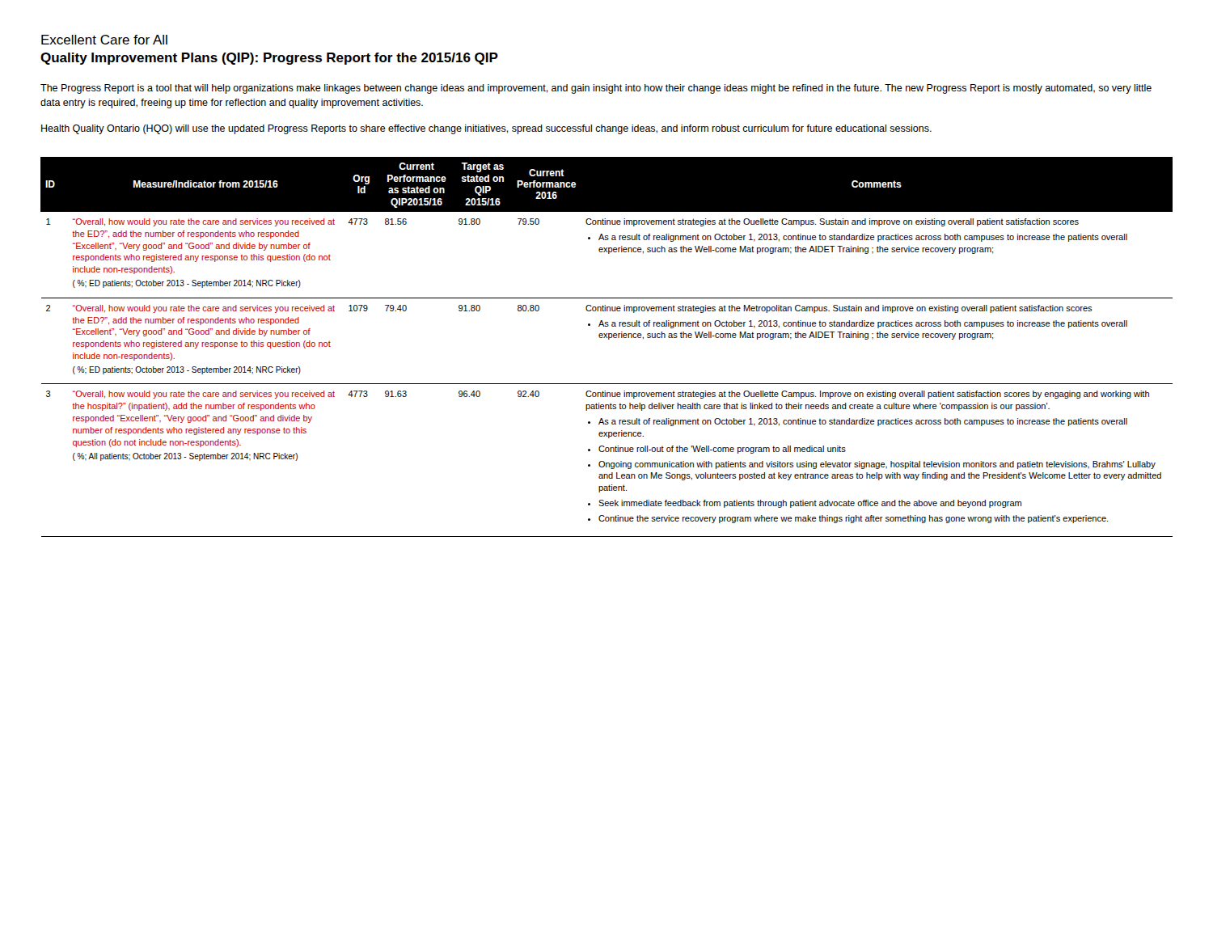Excellent Care for All
Quality Improvement Plans (QIP): Progress Report for the 2015/16 QIP
The Progress Report is a tool that will help organizations make linkages between change ideas and improvement, and gain insight into how their change ideas might be refined in the future. The new Progress Report is mostly automated, so very little data entry is required, freeing up time for reflection and quality improvement activities.
Health Quality Ontario (HQO) will use the updated Progress Reports to share effective change initiatives, spread successful change ideas, and inform robust curriculum for future educational sessions.
| ID | Measure/Indicator from 2015/16 | Org Id | Current Performance as stated on QIP2015/16 | Target as stated on QIP 2015/16 | Current Performance 2016 | Comments |
| --- | --- | --- | --- | --- | --- | --- |
| 1 | “Overall, how would you rate the care and services you received at the ED?”, add the number of respondents who responded “Excellent”, “Very good” and “Good” and divide by number of respondents who registered any response to this question (do not include non-respondents). ( %; ED patients; October 2013 - September 2014; NRC Picker) | 4773 | 81.56 | 91.80 | 79.50 | Continue improvement strategies at the Ouellette Campus. Sustain and improve on existing overall patient satisfaction scores As a result of realignment on October 1, 2013, continue to standardize practices across both campuses to increase the patients overall experience, such as the Well-come Mat program; the AIDET Training ; the service recovery program; |
| 2 | “Overall, how would you rate the care and services you received at the ED?”, add the number of respondents who responded “Excellent”, “Very good” and “Good” and divide by number of respondents who registered any response to this question (do not include non-respondents). ( %; ED patients; October 2013 - September 2014; NRC Picker) | 1079 | 79.40 | 91.80 | 80.80 | Continue improvement strategies at the Metropolitan Campus. Sustain and improve on existing overall patient satisfaction scores As a result of realignment on October 1, 2013, continue to standardize practices across both campuses to increase the patients overall experience, such as the Well-come Mat program; the AIDET Training ; the service recovery program; |
| 3 | “Overall, how would you rate the care and services you received at the hospital?” (inpatient), add the number of respondents who responded “Excellent”, “Very good” and “Good” and divide by number of respondents who registered any response to this question (do not include non-respondents). ( %; All patients; October 2013 - September 2014; NRC Picker) | 4773 | 91.63 | 96.40 | 92.40 | Continue improvement strategies at the Ouellette Campus. Improve on existing overall patient satisfaction scores by engaging and working with patients to help deliver health care that is linked to their needs and create a culture where 'compassion is our passion'. As a result of realignment on October 1, 2013, continue to standardize practices across both campuses to increase the patients overall experience. Continue roll-out of the 'Well-come program to all medical units Ongoing communication with patients and visitors using elevator signage, hospital television monitors and patietn televisions, Brahms' Lullaby and Lean on Me Songs, volunteers posted at key entrance areas to help with way finding and the President's Welcome Letter to every admitted patient. Seek immediate feedback from patients through patient advocate office and the above and beyond program Continue the service recovery program where we make things right after something has gone wrong with the patient's experience. |